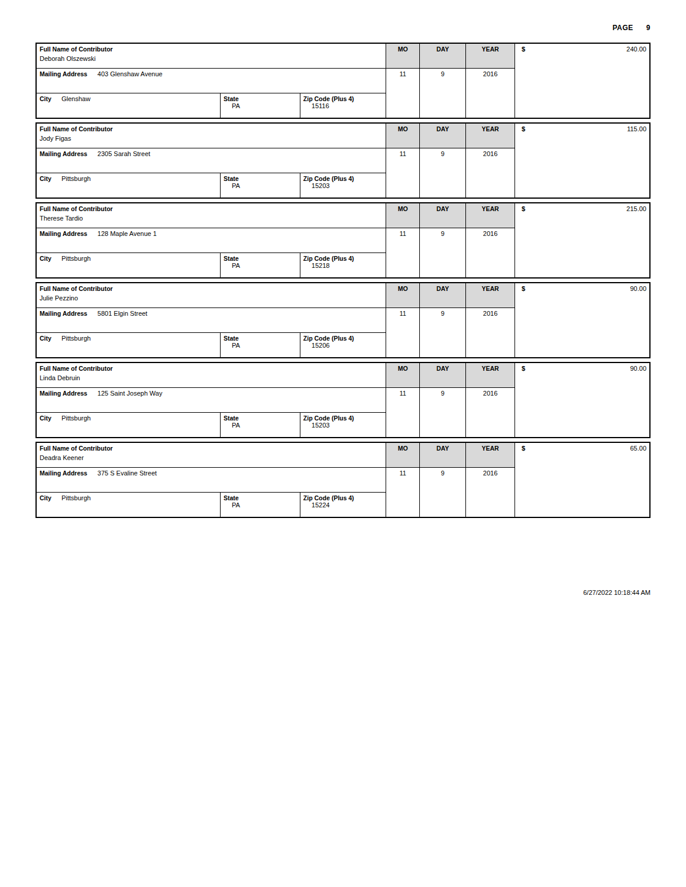PAGE9
| Full Name of Contributor Deborah Olszewski | MO | DAY | YEAR | $ 240.00 |
| Mailing Address 403 Glenshaw Avenue | 11 | 9 | 2016 |
| City Glenshaw | State PA | Zip Code (Plus 4) 15116 |
| Full Name of Contributor Jody Figas | MO | DAY | YEAR | $ 115.00 |
| Mailing Address 2305 Sarah Street | 11 | 9 | 2016 |
| City Pittsburgh | State PA | Zip Code (Plus 4) 15203 |
| Full Name of Contributor Therese Tardio | MO | DAY | YEAR | $ 215.00 |
| Mailing Address 128 Maple Avenue 1 | 11 | 9 | 2016 |
| City Pittsburgh | State PA | Zip Code (Plus 4) 15218 |
| Full Name of Contributor Julie Pezzino | MO | DAY | YEAR | $ 90.00 |
| Mailing Address 5801 Elgin Street | 11 | 9 | 2016 |
| City Pittsburgh | State PA | Zip Code (Plus 4) 15206 |
| Full Name of Contributor Linda Debruin | MO | DAY | YEAR | $ 90.00 |
| Mailing Address 125 Saint Joseph Way | 11 | 9 | 2016 |
| City Pittsburgh | State PA | Zip Code (Plus 4) 15203 |
| Full Name of Contributor Deadra Keener | MO | DAY | YEAR | $ 65.00 |
| Mailing Address 375 S Evaline Street | 11 | 9 | 2016 |
| City Pittsburgh | State PA | Zip Code (Plus 4) 15224 |
6/27/2022 10:18:44 AM